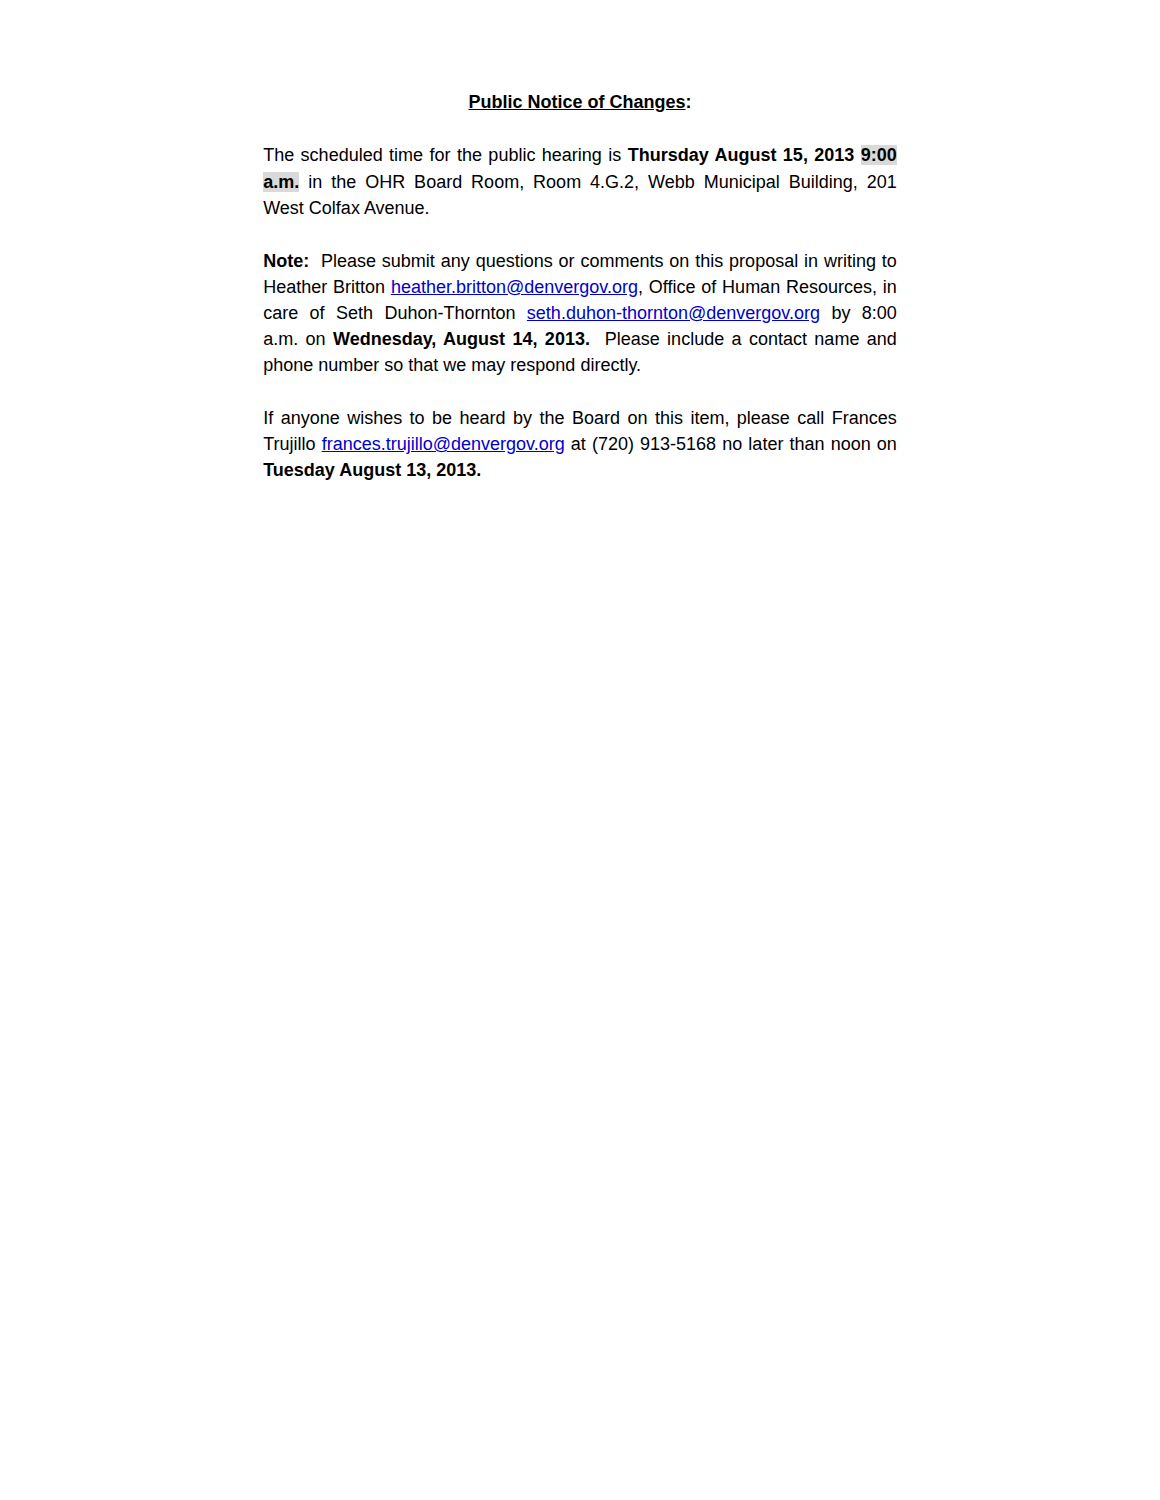Public Notice of Changes:
The scheduled time for the public hearing is Thursday August 15, 2013 9:00 a.m. in the OHR Board Room, Room 4.G.2, Webb Municipal Building, 201 West Colfax Avenue.
Note: Please submit any questions or comments on this proposal in writing to Heather Britton heather.britton@denvergov.org, Office of Human Resources, in care of Seth Duhon-Thornton seth.duhon-thornton@denvergov.org by 8:00 a.m. on Wednesday, August 14, 2013. Please include a contact name and phone number so that we may respond directly.
If anyone wishes to be heard by the Board on this item, please call Frances Trujillo frances.trujillo@denvergov.org at (720) 913-5168 no later than noon on Tuesday August 13, 2013.